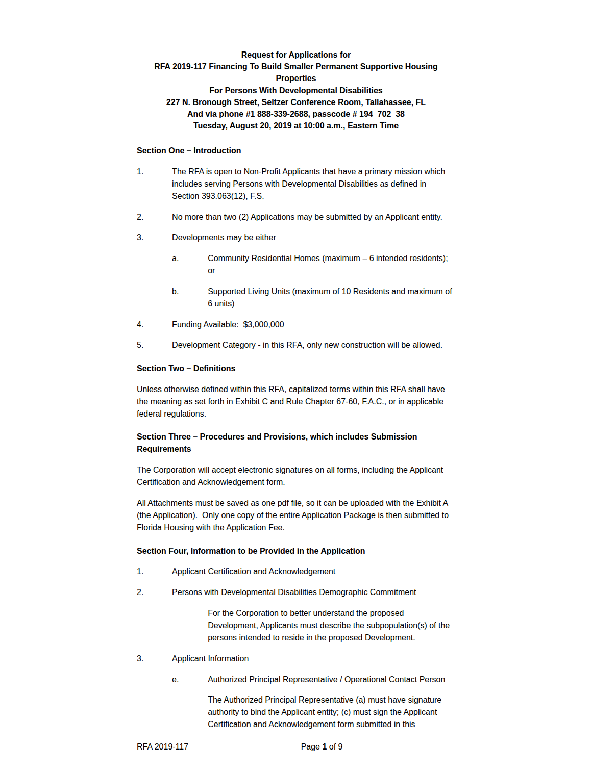Request for Applications for
RFA 2019-117 Financing To Build Smaller Permanent Supportive Housing Properties
For Persons With Developmental Disabilities
227 N. Bronough Street, Seltzer Conference Room, Tallahassee, FL
And via phone #1 888-339-2688, passcode # 194 702 38
Tuesday, August 20, 2019 at 10:00 a.m., Eastern Time
Section One – Introduction
1. The RFA is open to Non-Profit Applicants that have a primary mission which includes serving Persons with Developmental Disabilities as defined in Section 393.063(12), F.S.
2. No more than two (2) Applications may be submitted by an Applicant entity.
3. Developments may be either
a. Community Residential Homes (maximum – 6 intended residents); or
b. Supported Living Units (maximum of 10 Residents and maximum of 6 units)
4. Funding Available: $3,000,000
5. Development Category - in this RFA, only new construction will be allowed.
Section Two – Definitions
Unless otherwise defined within this RFA, capitalized terms within this RFA shall have the meaning as set forth in Exhibit C and Rule Chapter 67-60, F.A.C., or in applicable federal regulations.
Section Three – Procedures and Provisions, which includes Submission Requirements
The Corporation will accept electronic signatures on all forms, including the Applicant Certification and Acknowledgement form.
All Attachments must be saved as one pdf file, so it can be uploaded with the Exhibit A (the Application). Only one copy of the entire Application Package is then submitted to Florida Housing with the Application Fee.
Section Four, Information to be Provided in the Application
1. Applicant Certification and Acknowledgement
2. Persons with Developmental Disabilities Demographic Commitment
For the Corporation to better understand the proposed Development, Applicants must describe the subpopulation(s) of the persons intended to reside in the proposed Development.
3. Applicant Information
e. Authorized Principal Representative / Operational Contact Person
The Authorized Principal Representative (a) must have signature authority to bind the Applicant entity; (c) must sign the Applicant Certification and Acknowledgement form submitted in this
RFA 2019-117
Page 1 of 9